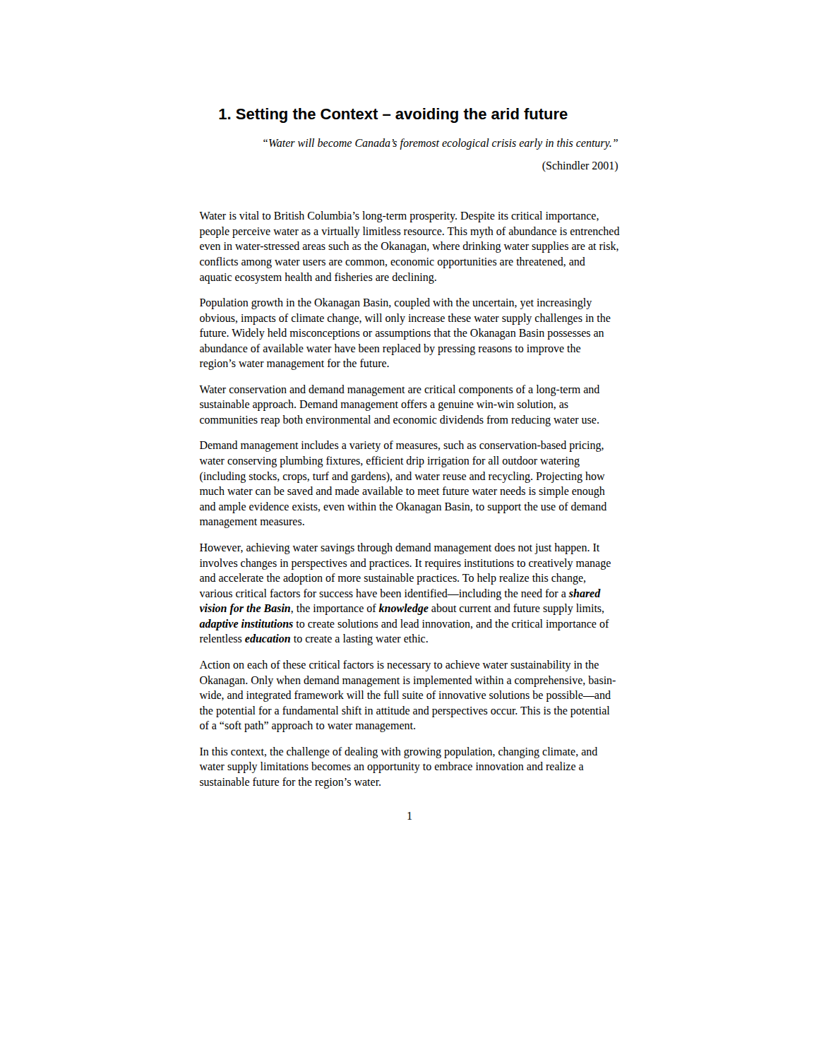1. Setting the Context – avoiding the arid future
“Water will become Canada’s foremost ecological crisis early in this century.”
(Schindler 2001)
Water is vital to British Columbia’s long-term prosperity. Despite its critical importance, people perceive water as a virtually limitless resource. This myth of abundance is entrenched even in water-stressed areas such as the Okanagan, where drinking water supplies are at risk, conflicts among water users are common, economic opportunities are threatened, and aquatic ecosystem health and fisheries are declining.
Population growth in the Okanagan Basin, coupled with the uncertain, yet increasingly obvious, impacts of climate change, will only increase these water supply challenges in the future. Widely held misconceptions or assumptions that the Okanagan Basin possesses an abundance of available water have been replaced by pressing reasons to improve the region’s water management for the future.
Water conservation and demand management are critical components of a long-term and sustainable approach. Demand management offers a genuine win-win solution, as communities reap both environmental and economic dividends from reducing water use.
Demand management includes a variety of measures, such as conservation-based pricing, water conserving plumbing fixtures, efficient drip irrigation for all outdoor watering (including stocks, crops, turf and gardens), and water reuse and recycling. Projecting how much water can be saved and made available to meet future water needs is simple enough and ample evidence exists, even within the Okanagan Basin, to support the use of demand management measures.
However, achieving water savings through demand management does not just happen. It involves changes in perspectives and practices. It requires institutions to creatively manage and accelerate the adoption of more sustainable practices. To help realize this change, various critical factors for success have been identified—including the need for a shared vision for the Basin, the importance of knowledge about current and future supply limits, adaptive institutions to create solutions and lead innovation, and the critical importance of relentless education to create a lasting water ethic.
Action on each of these critical factors is necessary to achieve water sustainability in the Okanagan. Only when demand management is implemented within a comprehensive, basin-wide, and integrated framework will the full suite of innovative solutions be possible—and the potential for a fundamental shift in attitude and perspectives occur. This is the potential of a “soft path” approach to water management.
In this context, the challenge of dealing with growing population, changing climate, and water supply limitations becomes an opportunity to embrace innovation and realize a sustainable future for the region’s water.
1